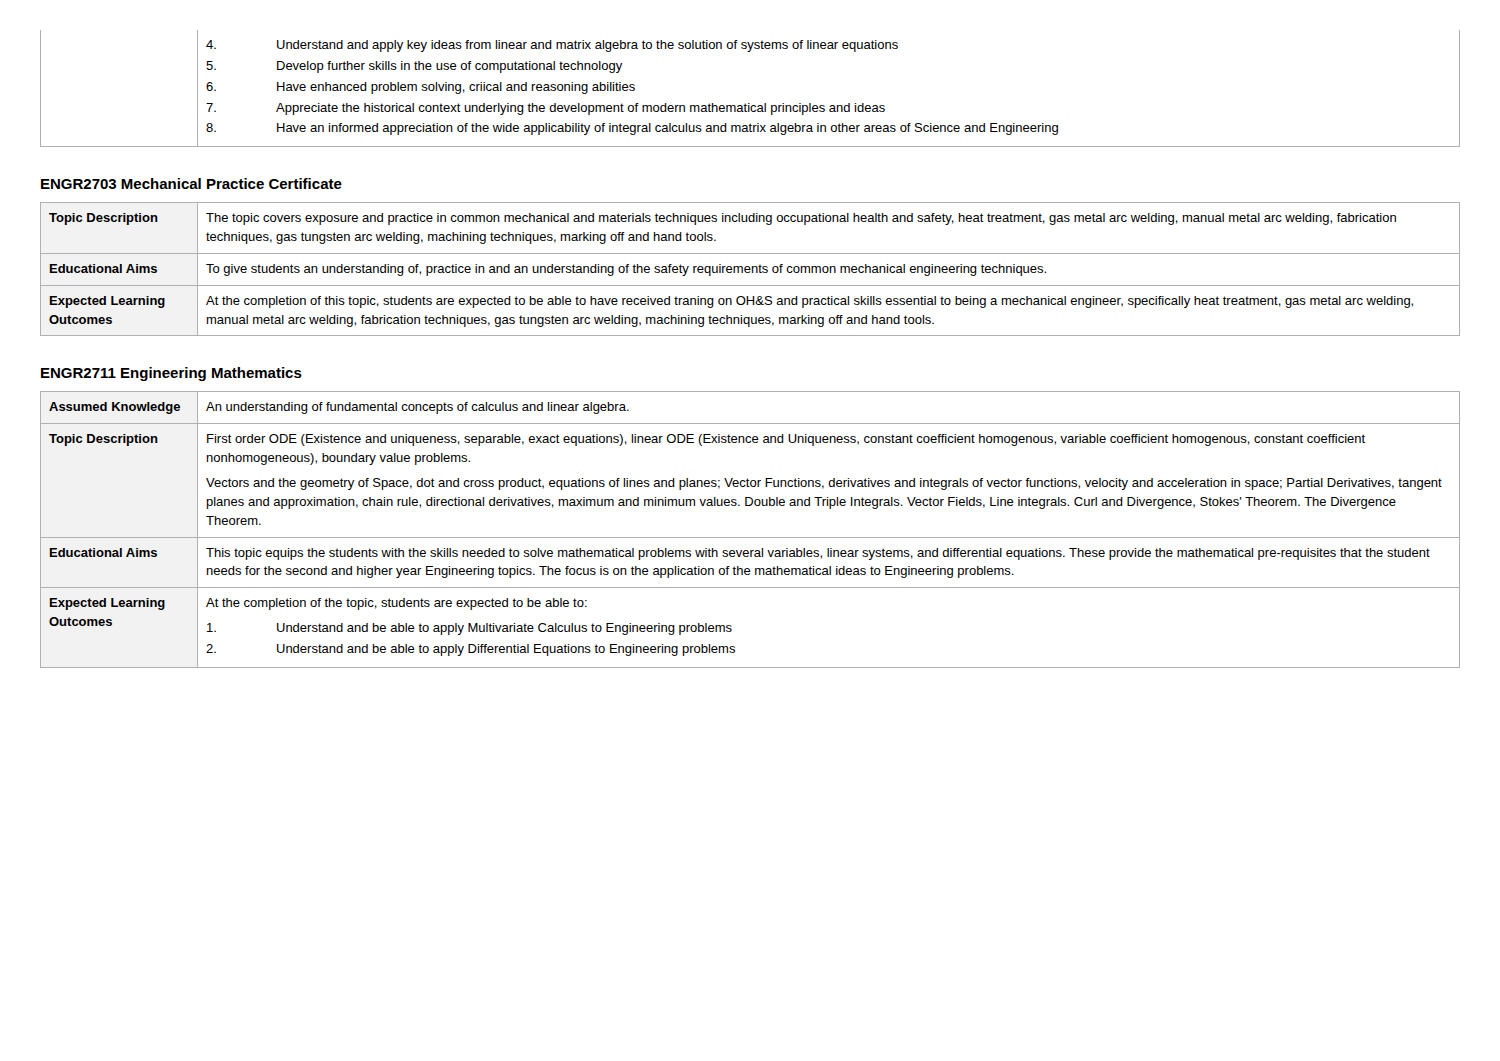| | 4. Understand and apply key ideas from linear and matrix algebra to the solution of systems of linear equations 5. Develop further skills in the use of computational technology 6. Have enhanced problem solving, criical and reasoning abilities 7. Appreciate the historical context underlying the development of modern mathematical principles and ideas 8. Have an informed appreciation of the wide applicability of integral calculus and matrix algebra in other areas of Science and Engineering |
ENGR2703 Mechanical Practice Certificate
| Topic Description | The topic covers exposure and practice in common mechanical and materials techniques including occupational health and safety, heat treatment, gas metal arc welding, manual metal arc welding, fabrication techniques, gas tungsten arc welding, machining techniques, marking off and hand tools. |
| Educational Aims | To give students an understanding of, practice in and an understanding of the safety requirements of common mechanical engineering techniques. |
| Expected Learning Outcomes | At the completion of this topic, students are expected to be able to have received traning on OH&S and practical skills essential to being a mechanical engineer, specifically heat treatment, gas metal arc welding, manual metal arc welding, fabrication techniques, gas tungsten arc welding, machining techniques, marking off and hand tools. |
ENGR2711 Engineering Mathematics
| Assumed Knowledge | An understanding of fundamental concepts of calculus and linear algebra. |
| Topic Description | First order ODE (Existence and uniqueness, separable, exact equations), linear ODE (Existence and Uniqueness, constant coefficient homogenous, variable coefficient homogenous, constant coefficient nonhomogeneous), boundary value problems. Vectors and the geometry of Space, dot and cross product, equations of lines and planes; Vector Functions, derivatives and integrals of vector functions, velocity and acceleration in space; Partial Derivatives, tangent planes and approximation, chain rule, directional derivatives, maximum and minimum values. Double and Triple Integrals. Vector Fields, Line integrals. Curl and Divergence, Stokes' Theorem. The Divergence Theorem. |
| Educational Aims | This topic equips the students with the skills needed to solve mathematical problems with several variables, linear systems, and differential equations. These provide the mathematical pre-requisites that the student needs for the second and higher year Engineering topics. The focus is on the application of the mathematical ideas to Engineering problems. |
| Expected Learning Outcomes | At the completion of the topic, students are expected to be able to: 1. Understand and be able to apply Multivariate Calculus to Engineering problems 2. Understand and be able to apply Differential Equations to Engineering problems |